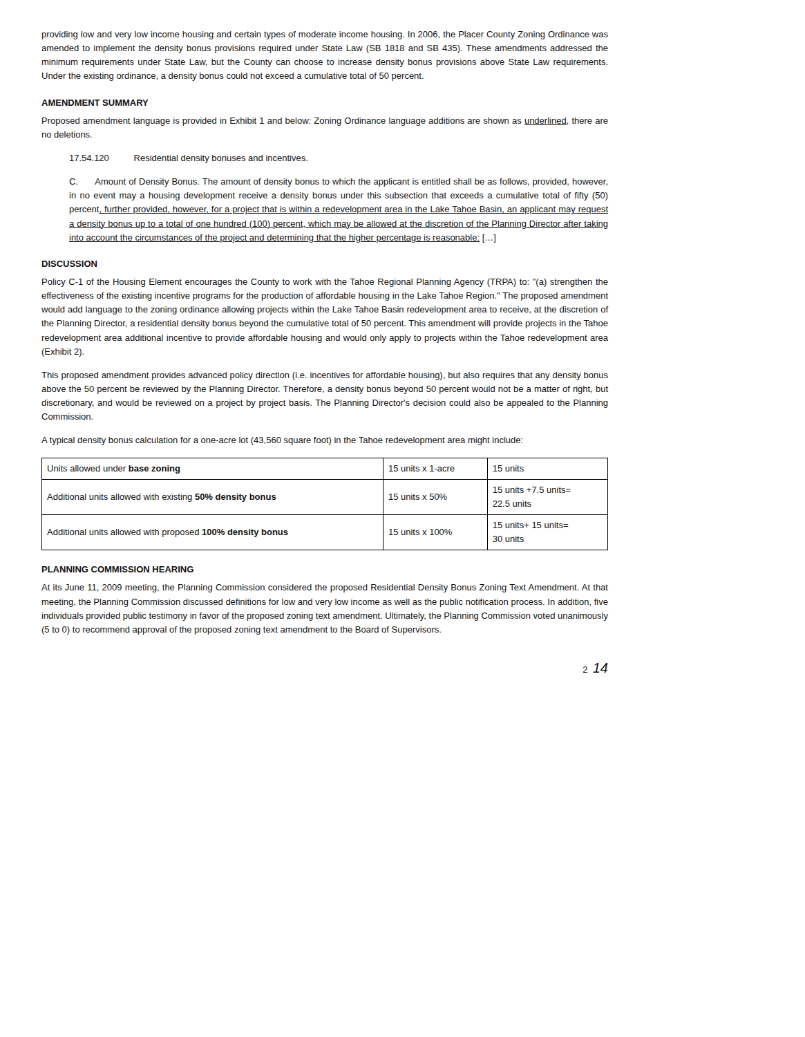providing low and very low income housing and certain types of moderate income housing. In 2006, the Placer County Zoning Ordinance was amended to implement the density bonus provisions required under State Law (SB 1818 and SB 435). These amendments addressed the minimum requirements under State Law, but the County can choose to increase density bonus provisions above State Law requirements. Under the existing ordinance, a density bonus could not exceed a cumulative total of 50 percent.
Amendment Summary
Proposed amendment language is provided in Exhibit 1 and below: Zoning Ordinance language additions are shown as underlined, there are no deletions.
17.54.120 Residential density bonuses and incentives.
C. Amount of Density Bonus. The amount of density bonus to which the applicant is entitled shall be as follows, provided, however, in no event may a housing development receive a density bonus under this subsection that exceeds a cumulative total of fifty (50) percent, further provided, however, for a project that is within a redevelopment area in the Lake Tahoe Basin, an applicant may request a density bonus up to a total of one hundred (100) percent, which may be allowed at the discretion of the Planning Director after taking into account the circumstances of the project and determining that the higher percentage is reasonable: […]
Discussion
Policy C-1 of the Housing Element encourages the County to work with the Tahoe Regional Planning Agency (TRPA) to: "(a) strengthen the effectiveness of the existing incentive programs for the production of affordable housing in the Lake Tahoe Region." The proposed amendment would add language to the zoning ordinance allowing projects within the Lake Tahoe Basin redevelopment area to receive, at the discretion of the Planning Director, a residential density bonus beyond the cumulative total of 50 percent. This amendment will provide projects in the Tahoe redevelopment area additional incentive to provide affordable housing and would only apply to projects within the Tahoe redevelopment area (Exhibit 2).
This proposed amendment provides advanced policy direction (i.e. incentives for affordable housing), but also requires that any density bonus above the 50 percent be reviewed by the Planning Director. Therefore, a density bonus beyond 50 percent would not be a matter of right, but discretionary, and would be reviewed on a project by project basis. The Planning Director's decision could also be appealed to the Planning Commission.
A typical density bonus calculation for a one-acre lot (43,560 square foot) in the Tahoe redevelopment area might include:
| Units allowed under base zoning | 15 units x 1-acre | 15 units |
| Additional units allowed with existing 50% density bonus | 15 units x 50% | 15 units +7.5 units= 22.5 units |
| Additional units allowed with proposed 100% density bonus | 15 units x 100% | 15 units+ 15 units= 30 units |
Planning Commission Hearing
At its June 11, 2009 meeting, the Planning Commission considered the proposed Residential Density Bonus Zoning Text Amendment. At that meeting, the Planning Commission discussed definitions for low and very low income as well as the public notification process. In addition, five individuals provided public testimony in favor of the proposed zoning text amendment. Ultimately, the Planning Commission voted unanimously (5 to 0) to recommend approval of the proposed zoning text amendment to the Board of Supervisors.
2 14